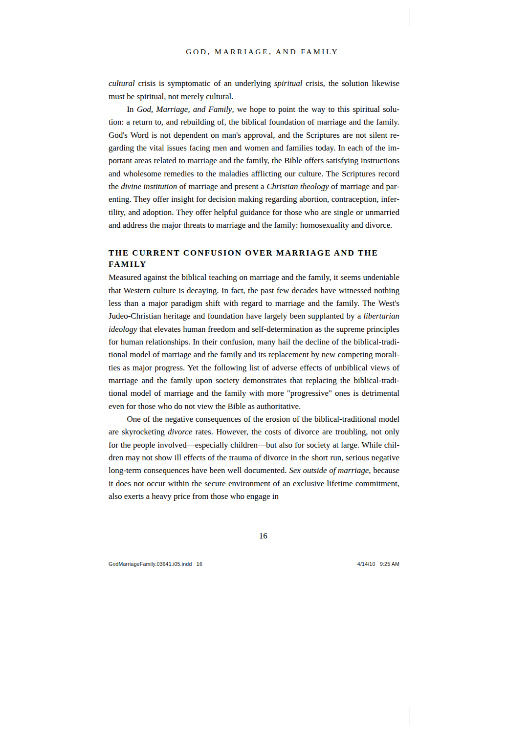God, Marriage, and Family
cultural crisis is symptomatic of an underlying spiritual crisis, the solution likewise must be spiritual, not merely cultural.
In God, Marriage, and Family, we hope to point the way to this spiritual solution: a return to, and rebuilding of, the biblical foundation of marriage and the family. God's Word is not dependent on man's approval, and the Scriptures are not silent regarding the vital issues facing men and women and families today. In each of the important areas related to marriage and the family, the Bible offers satisfying instructions and wholesome remedies to the maladies afflicting our culture. The Scriptures record the divine institution of marriage and present a Christian theology of marriage and parenting. They offer insight for decision making regarding abortion, contraception, infertility, and adoption. They offer helpful guidance for those who are single or unmarried and address the major threats to marriage and the family: homosexuality and divorce.
The Current Confusion over Marriage and the Family
Measured against the biblical teaching on marriage and the family, it seems undeniable that Western culture is decaying. In fact, the past few decades have witnessed nothing less than a major paradigm shift with regard to marriage and the family. The West's Judeo-Christian heritage and foundation have largely been supplanted by a libertarian ideology that elevates human freedom and self-determination as the supreme principles for human relationships. In their confusion, many hail the decline of the biblical-traditional model of marriage and the family and its replacement by new competing moralities as major progress. Yet the following list of adverse effects of unbiblical views of marriage and the family upon society demonstrates that replacing the biblical-traditional model of marriage and the family with more "progressive" ones is detrimental even for those who do not view the Bible as authoritative.
One of the negative consequences of the erosion of the biblical-traditional model are skyrocketing divorce rates. However, the costs of divorce are troubling, not only for the people involved—especially children—but also for society at large. While children may not show ill effects of the trauma of divorce in the short run, serious negative long-term consequences have been well documented. Sex outside of marriage, because it does not occur within the secure environment of an exclusive lifetime commitment, also exerts a heavy price from those who engage in
16
GodMarriageFamily.03641.i05.indd 16 4/14/10 9:25 AM